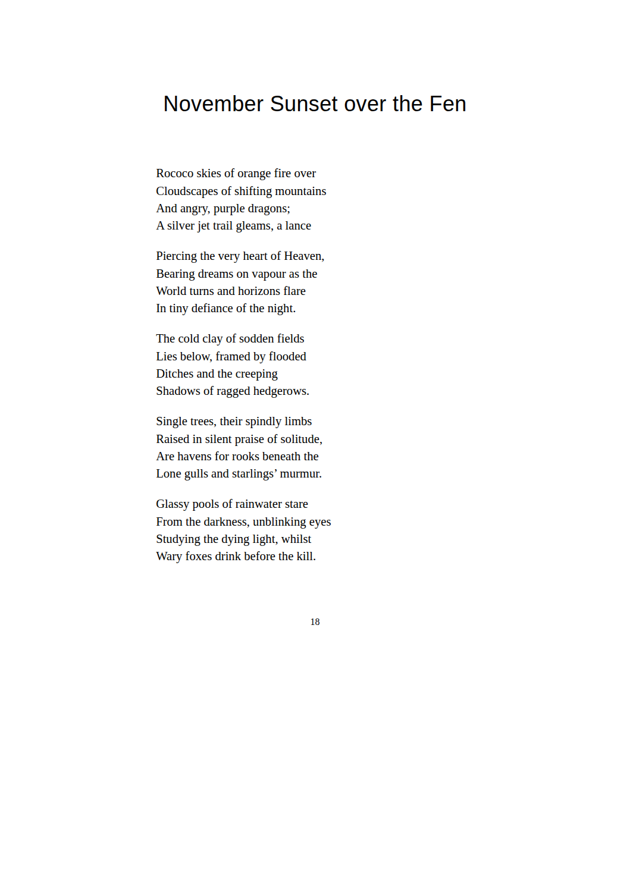November Sunset over the Fen
Rococo skies of orange fire over
Cloudscapes of shifting mountains
And angry, purple dragons;
A silver jet trail gleams, a lance
Piercing the very heart of Heaven,
Bearing dreams on vapour as the
World turns and horizons flare
In tiny defiance of the night.
The cold clay of sodden fields
Lies below, framed by flooded
Ditches and the creeping
Shadows of ragged hedgerows.
Single trees, their spindly limbs
Raised in silent praise of solitude,
Are havens for rooks beneath the
Lone gulls and starlings’ murmur.
Glassy pools of rainwater stare
From the darkness, unblinking eyes
Studying the dying light, whilst
Wary foxes drink before the kill.
18